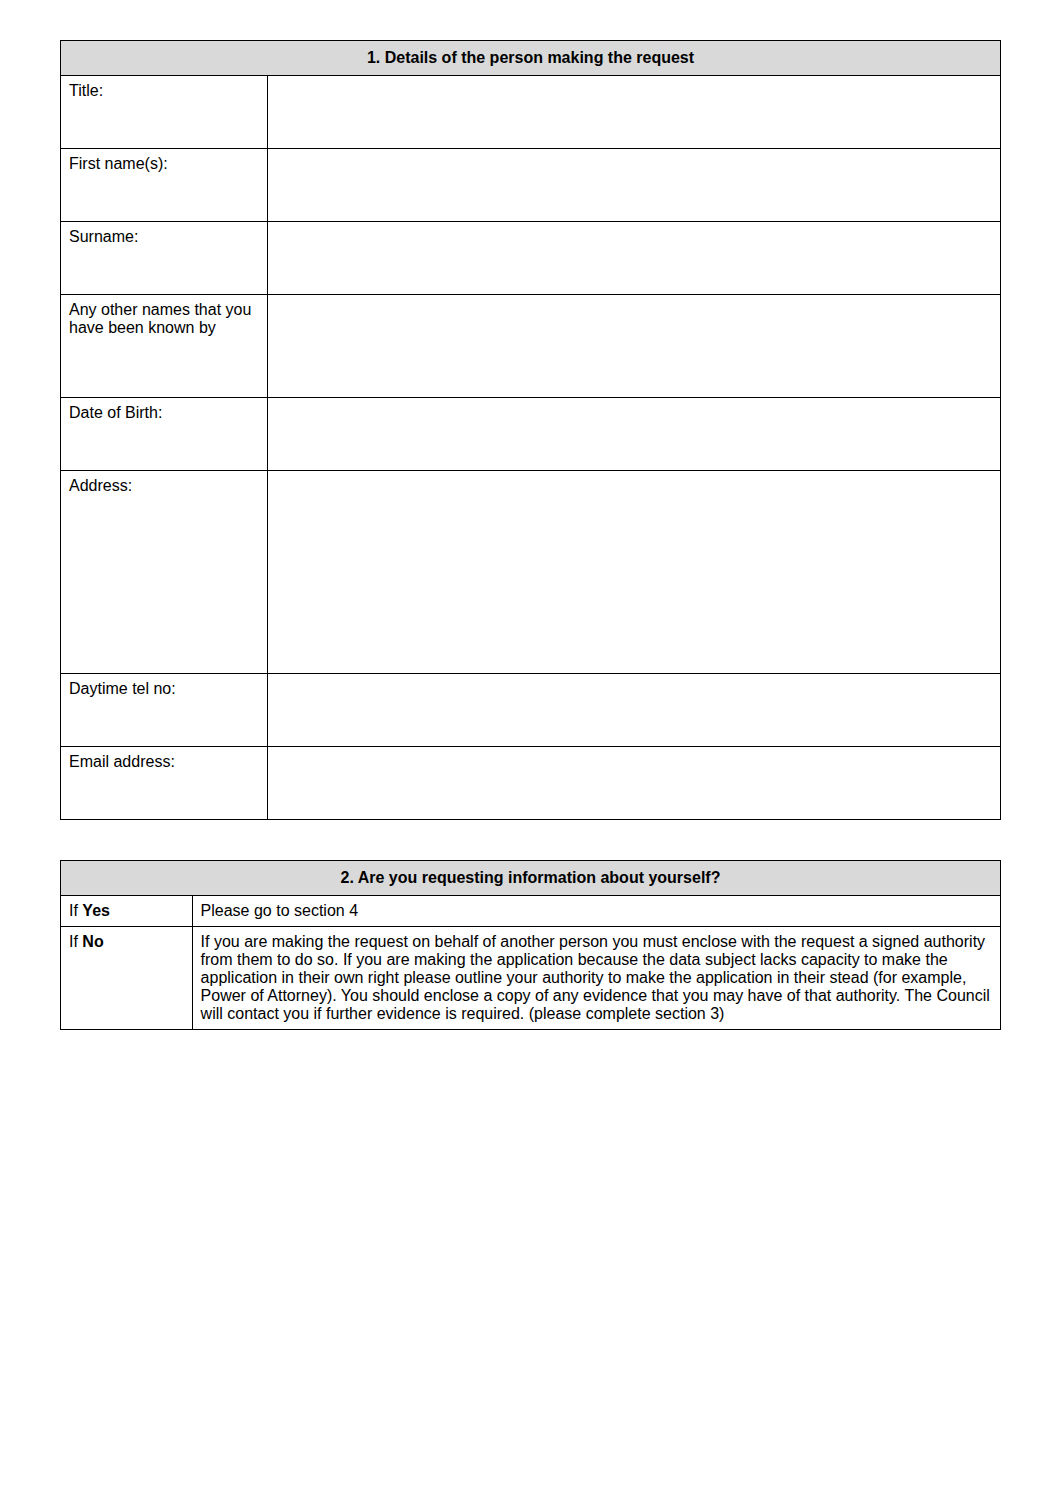| 1. Details of the person making the request |
| Title: | |
| First name(s): | |
| Surname: | |
| Any other names that you have been known by | |
| Date of Birth: | |
| Address: | |
| Daytime tel no: | |
| Email address: | |
| 2. Are you requesting information about yourself? |
| If Yes | Please go to section 4 |
| If No | If you are making the request on behalf of another person you must enclose with the request a signed authority from them to do so. If you are making the application because the data subject lacks capacity to make the application in their own right please outline your authority to make the application in their stead (for example, Power of Attorney). You should enclose a copy of any evidence that you may have of that authority. The Council will contact you if further evidence is required. (please complete section 3) |